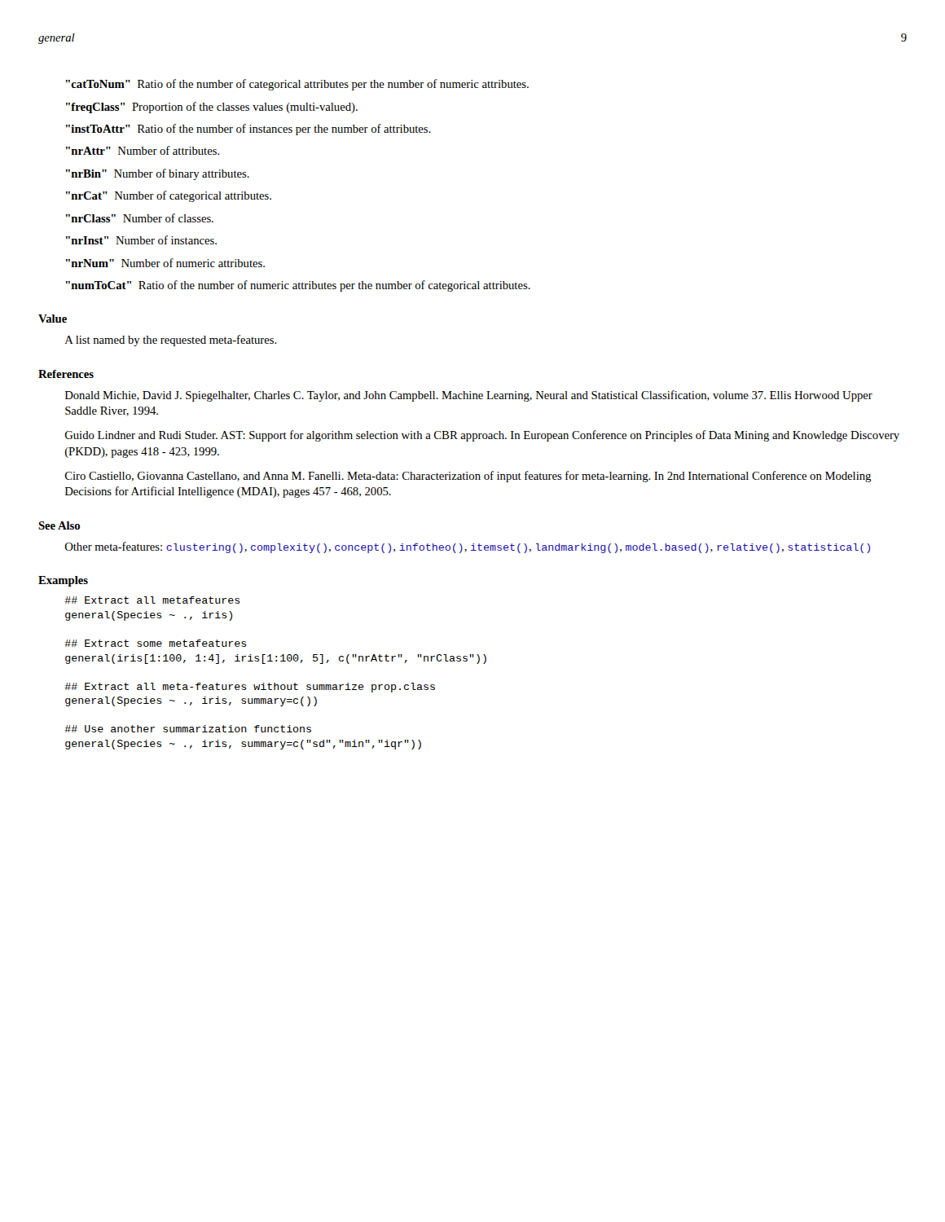general 9
"catToNum"
Ratio of the number of categorical attributes per the number of numeric attributes.
"freqClass"
Proportion of the classes values (multi-valued).
"instToAttr"
Ratio of the number of instances per the number of attributes.
"nrAttr"
Number of attributes.
"nrBin"
Number of binary attributes.
"nrCat"
Number of categorical attributes.
"nrClass"
Number of classes.
"nrInst"
Number of instances.
"nrNum"
Number of numeric attributes.
"numToCat"
Ratio of the number of numeric attributes per the number of categorical attributes.
Value
A list named by the requested meta-features.
References
Donald Michie, David J. Spiegelhalter, Charles C. Taylor, and John Campbell. Machine Learning, Neural and Statistical Classification, volume 37. Ellis Horwood Upper Saddle River, 1994.
Guido Lindner and Rudi Studer. AST: Support for algorithm selection with a CBR approach. In European Conference on Principles of Data Mining and Knowledge Discovery (PKDD), pages 418 - 423, 1999.
Ciro Castiello, Giovanna Castellano, and Anna M. Fanelli. Meta-data: Characterization of input features for meta-learning. In 2nd International Conference on Modeling Decisions for Artificial Intelligence (MDAI), pages 457 - 468, 2005.
See Also
Other meta-features: clustering(), complexity(), concept(), infotheo(), itemset(), landmarking(), model.based(), relative(), statistical()
Examples
## Extract all metafeatures
general(Species ~ ., iris)

## Extract some metafeatures
general(iris[1:100, 1:4], iris[1:100, 5], c("nrAttr", "nrClass"))

## Extract all meta-features without summarize prop.class
general(Species ~ ., iris, summary=c())

## Use another summarization functions
general(Species ~ ., iris, summary=c("sd","min","iqr"))